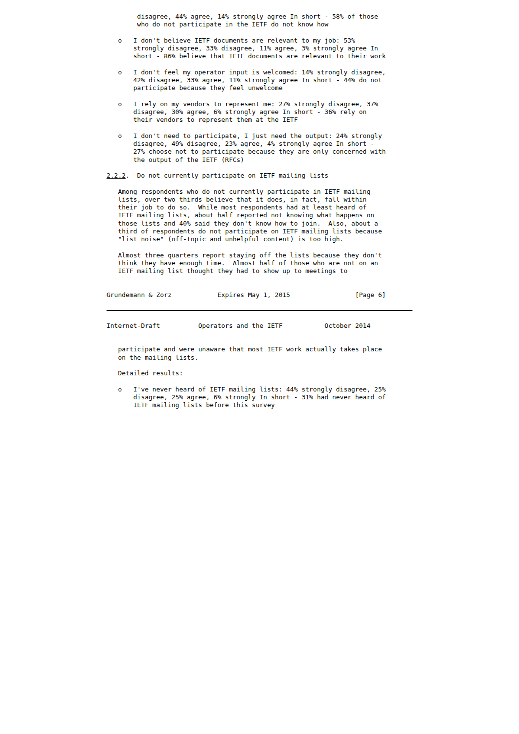disagree, 44% agree, 14% strongly agree In short - 58% of those who do not participate in the IETF do not know how o I don't believe IETF documents are relevant to my job: 53% strongly disagree, 33% disagree, 11% agree, 3% strongly agree In short - 86% believe that IETF documents are relevant to their work o I don't feel my operator input is welcomed: 14% strongly disagree, 42% disagree, 33% agree, 11% strongly agree In short - 44% do not participate because they feel unwelcome o I rely on my vendors to represent me: 27% strongly disagree, 37% disagree, 30% agree, 6% strongly agree In short - 36% rely on their vendors to represent them at the IETF o I don't need to participate, I just need the output: 24% strongly disagree, 49% disagree, 23% agree, 4% strongly agree In short - 27% choose not to participate because they are only concerned with the output of the IETF (RFCs) 2.2.2. Do not currently participate on IETF mailing lists Among respondents who do not currently participate in IETF mailing lists, over two thirds believe that it does, in fact, fall within their job to do so. While most respondents had at least heard of IETF mailing lists, about half reported not knowing what happens on those lists and 40% said they don't know how to join. Also, about a third of respondents do not participate on IETF mailing lists because "list noise" (off-topic and unhelpful content) is too high. Almost three quarters report staying off the lists because they don't think they have enough time. Almost half of those who are not on an IETF mailing list thought they had to show up to meetings to Grundemann & Zorz Expires May 1, 2015 [Page 6]
Internet-Draft Operators and the IETF October 2014 participate and were unaware that most IETF work actually takes place on the mailing lists. Detailed results: o I've never heard of IETF mailing lists: 44% strongly disagree, 25% disagree, 25% agree, 6% strongly In short - 31% had never heard of IETF mailing lists before this survey